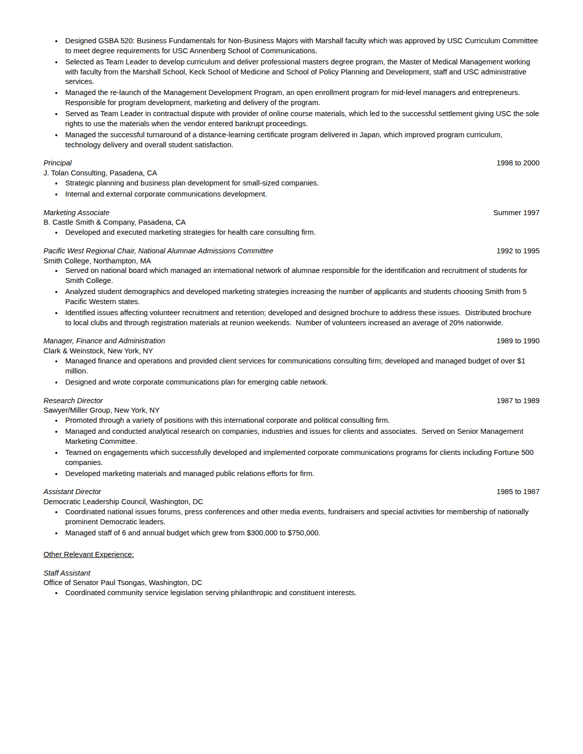Designed GSBA 520: Business Fundamentals for Non-Business Majors with Marshall faculty which was approved by USC Curriculum Committee to meet degree requirements for USC Annenberg School of Communications.
Selected as Team Leader to develop curriculum and deliver professional masters degree program, the Master of Medical Management working with faculty from the Marshall School, Keck School of Medicine and School of Policy Planning and Development, staff and USC administrative services.
Managed the re-launch of the Management Development Program, an open enrollment program for mid-level managers and entrepreneurs. Responsible for program development, marketing and delivery of the program.
Served as Team Leader in contractual dispute with provider of online course materials, which led to the successful settlement giving USC the sole rights to use the materials when the vendor entered bankrupt proceedings.
Managed the successful turnaround of a distance-learning certificate program delivered in Japan, which improved program curriculum, technology delivery and overall student satisfaction.
Principal 1998 to 2000
J. Tolan Consulting, Pasadena, CA
Strategic planning and business plan development for small-sized companies.
Internal and external corporate communications development.
Marketing Associate Summer 1997
B. Castle Smith & Company, Pasadena, CA
Developed and executed marketing strategies for health care consulting firm.
Pacific West Regional Chair, National Alumnae Admissions Committee 1992 to 1995
Smith College, Northampton, MA
Served on national board which managed an international network of alumnae responsible for the identification and recruitment of students for Smith College.
Analyzed student demographics and developed marketing strategies increasing the number of applicants and students choosing Smith from 5 Pacific Western states.
Identified issues affecting volunteer recruitment and retention; developed and designed brochure to address these issues. Distributed brochure to local clubs and through registration materials at reunion weekends. Number of volunteers increased an average of 20% nationwide.
Manager, Finance and Administration 1989 to 1990
Clark & Weinstock, New York, NY
Managed finance and operations and provided client services for communications consulting firm; developed and managed budget of over $1 million.
Designed and wrote corporate communications plan for emerging cable network.
Research Director 1987 to 1989
Sawyer/Miller Group, New York, NY
Promoted through a variety of positions with this international corporate and political consulting firm.
Managed and conducted analytical research on companies, industries and issues for clients and associates. Served on Senior Management Marketing Committee.
Teamed on engagements which successfully developed and implemented corporate communications programs for clients including Fortune 500 companies.
Developed marketing materials and managed public relations efforts for firm.
Assistant Director 1985 to 1987
Democratic Leadership Council, Washington, DC
Coordinated national issues forums, press conferences and other media events, fundraisers and special activities for membership of nationally prominent Democratic leaders.
Managed staff of 6 and annual budget which grew from $300,000 to $750,000.
Other Relevant Experience:
Staff Assistant
Office of Senator Paul Tsongas, Washington, DC
Coordinated community service legislation serving philanthropic and constituent interests.